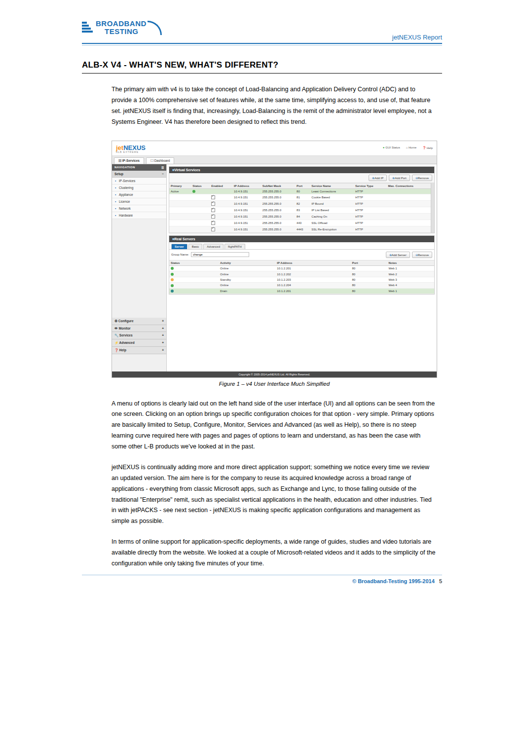BROADBAND
TESTING
jetNEXUS Report
ALB-X V4 - WHAT'S NEW, WHAT'S DIFFERENT?
The primary aim with v4 is to take the concept of Load-Balancing and Application Delivery Control (ADC) and to provide a 100% comprehensive set of features while, at the same time, simplifying access to, and use of, that feature set. jetNEXUS itself is finding that, increasingly, Load-Balancing is the remit of the administrator level employee, not a Systems Engineer. V4 has therefore been designed to reflect this trend.
jet NEXUS
ALB EXTREME
GUI Status ⌂ Home ❓ Help
☷ IP-Services
☐ Dashboard
NAVIGATION☰
Setup−
IP-Services
Clustering
Appliance
Licence
Network
Hardware
⚙ Configure+
👁 Monitor+
🔧 Services+
⚡ Advanced+
❓ Help+
Virtual Services
Add IP
Add Port
Remove
| Primary | Status | Enabled | IP Address | SubNet Mask | Port | Service Name | Service Type | Max. Connections |
| --- | --- | --- | --- | --- | --- | --- | --- | --- |
| Active | | | 10.4.9.151 | 255.255.255.0 | 80 | Least Connections | HTTP | |
| | | | 10.4.9.151 | 255.255.255.0 | 81 | Cookie Based | HTTP | |
| | | | 10.4.9.151 | 255.255.255.0 | 82 | IP Bound | HTTP | |
| | | | 10.4.9.151 | 255.255.255.0 | 83 | IP List Based | HTTP | |
| | | | 10.4.9.151 | 255.255.255.0 | 84 | Caching On | HTTP | |
| | | | 10.4.9.151 | 255.255.255.0 | 443 | SSL Offload | HTTP | |
| | | | 10.4.9.151 | 255.255.255.0 | 4443 | SSL Re-Encryption | HTTP | |
Real Servers
Server
Basic
Advanced
flightPATH
Group Name:
Add Server
Remove
| Status | Activity | IP Address | Port | Notes |
| --- | --- | --- | --- | --- |
| | Online | 10.1.2.201 | 80 | Web 1 |
| | Online | 10.1.2.202 | 80 | Web 2 |
| | Standby | 10.1.2.203 | 80 | Web 3 |
| | Online | 10.1.2.204 | 80 | Web 4 |
| | Drain | 10.1.2.201 | 80 | Web 1 |
Copyright © 2005-2014 jetNEXUS Ltd. All Rights Reserved.
Figure 1 – v4 User Interface Much Simplfied
A menu of options is clearly laid out on the left hand side of the user interface (UI) and all options can be seen from the one screen. Clicking on an option brings up specific configuration choices for that option - very simple. Primary options are basically limited to Setup, Configure, Monitor, Services and Advanced (as well as Help), so there is no steep learning curve required here with pages and pages of options to learn and understand, as has been the case with some other L-B products we've looked at in the past.
jetNEXUS is continually adding more and more direct application support; something we notice every time we review an updated version. The aim here is for the company to reuse its acquired knowledge across a broad range of applications - everything from classic Microsoft apps, such as Exchange and Lync, to those falling outside of the traditional "Enterprise" remit, such as specialist vertical applications in the health, education and other industries. Tied in with jetPACKS - see next section - jetNEXUS is making specific application configurations and management as simple as possible.
In terms of online support for application-specific deployments, a wide range of guides, studies and video tutorials are available directly from the website. We looked at a couple of Microsoft-related videos and it adds to the simplicity of the configuration while only taking five minutes of your time.
© Broadband-Testing 1995-2014 5